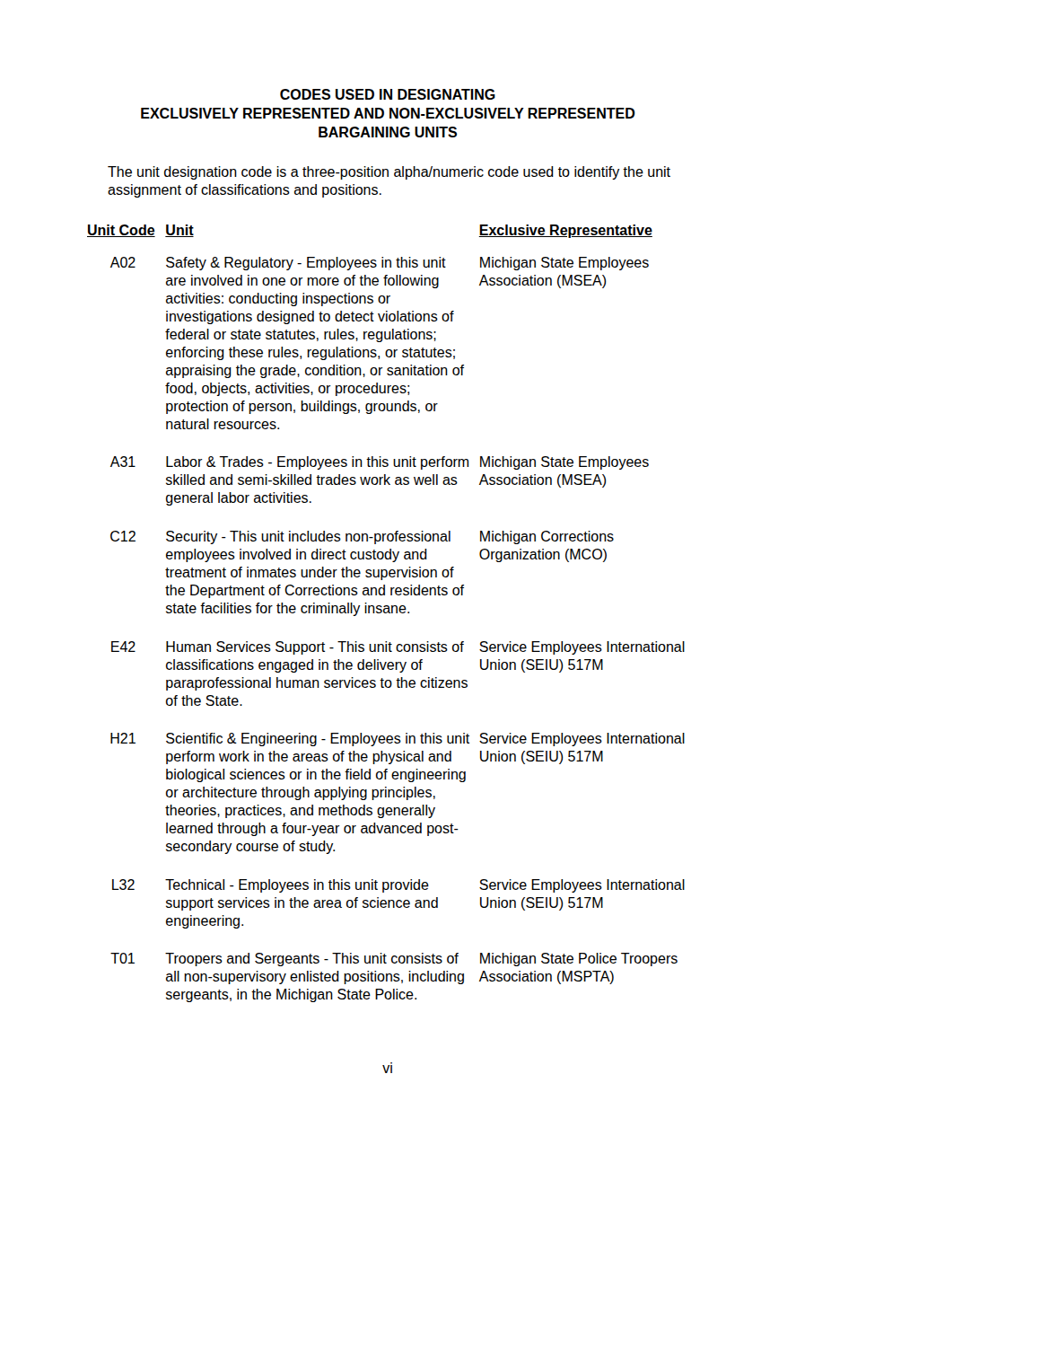CODES USED IN DESIGNATING
EXCLUSIVELY REPRESENTED AND NON-EXCLUSIVELY REPRESENTED
BARGAINING UNITS
The unit designation code is a three-position alpha/numeric code used to identify the unit assignment of classifications and positions.
| Unit Code | Unit | Exclusive Representative |
| --- | --- | --- |
| A02 | Safety & Regulatory - Employees in this unit are involved in one or more of the following activities: conducting inspections or investigations designed to detect violations of federal or state statutes, rules, regulations; enforcing these rules, regulations, or statutes; appraising the grade, condition, or sanitation of food, objects, activities, or procedures; protection of person, buildings, grounds, or natural resources. | Michigan State Employees Association (MSEA) |
| A31 | Labor & Trades - Employees in this unit perform skilled and semi-skilled trades work as well as general labor activities. | Michigan State Employees Association (MSEA) |
| C12 | Security - This unit includes non-professional employees involved in direct custody and treatment of inmates under the supervision of the Department of Corrections and residents of state facilities for the criminally insane. | Michigan Corrections Organization (MCO) |
| E42 | Human Services Support - This unit consists of classifications engaged in the delivery of paraprofessional human services to the citizens of the State. | Service Employees International Union (SEIU) 517M |
| H21 | Scientific & Engineering - Employees in this unit perform work in the areas of the physical and biological sciences or in the field of engineering or architecture through applying principles, theories, practices, and methods generally learned through a four-year or advanced post-secondary course of study. | Service Employees International Union (SEIU) 517M |
| L32 | Technical - Employees in this unit provide support services in the area of science and engineering. | Service Employees International Union (SEIU) 517M |
| T01 | Troopers and Sergeants - This unit consists of all non-supervisory enlisted positions, including sergeants, in the Michigan State Police. | Michigan State Police Troopers Association (MSPTA) |
vi